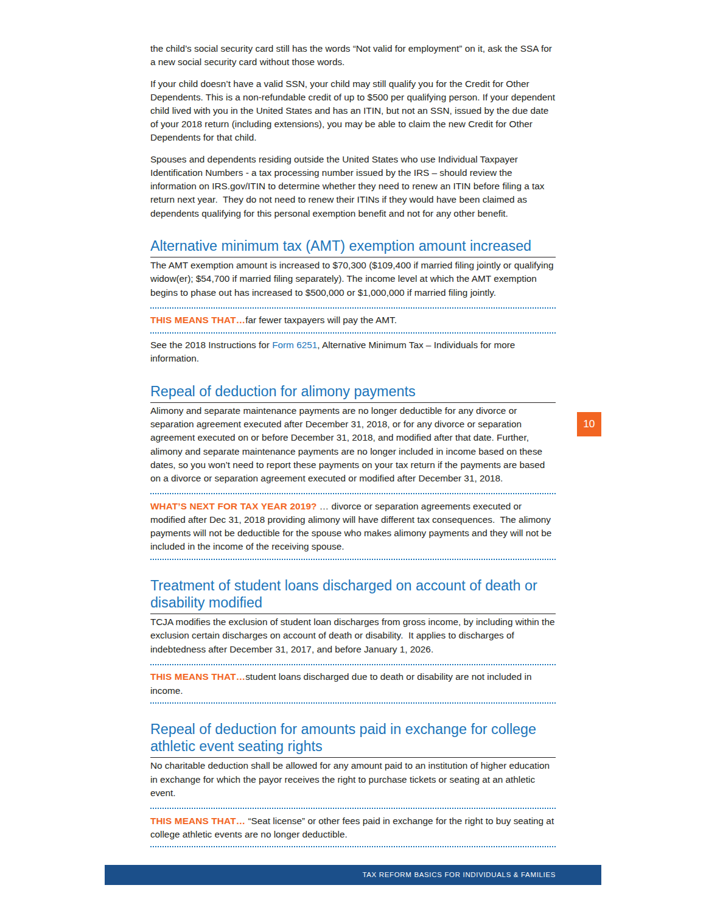the child’s social security card still has the words “Not valid for employment” on it, ask the SSA for a new social security card without those words.
If your child doesn’t have a valid SSN, your child may still qualify you for the Credit for Other Dependents. This is a non-refundable credit of up to $500 per qualifying person. If your dependent child lived with you in the United States and has an ITIN, but not an SSN, issued by the due date of your 2018 return (including extensions), you may be able to claim the new Credit for Other Dependents for that child.
Spouses and dependents residing outside the United States who use Individual Taxpayer Identification Numbers - a tax processing number issued by the IRS – should review the information on IRS.gov/ITIN to determine whether they need to renew an ITIN before filing a tax return next year. They do not need to renew their ITINs if they would have been claimed as dependents qualifying for this personal exemption benefit and not for any other benefit.
Alternative minimum tax (AMT) exemption amount increased
The AMT exemption amount is increased to $70,300 ($109,400 if married filing jointly or qualifying widow(er); $54,700 if married filing separately). The income level at which the AMT exemption begins to phase out has increased to $500,000 or $1,000,000 if married filing jointly.
THIS MEANS THAT…far fewer taxpayers will pay the AMT.
See the 2018 Instructions for Form 6251, Alternative Minimum Tax – Individuals for more information.
Repeal of deduction for alimony payments
Alimony and separate maintenance payments are no longer deductible for any divorce or separation agreement executed after December 31, 2018, or for any divorce or separation agreement executed on or before December 31, 2018, and modified after that date. Further, alimony and separate maintenance payments are no longer included in income based on these dates, so you won’t need to report these payments on your tax return if the payments are based on a divorce or separation agreement executed or modified after December 31, 2018.
WHAT’S NEXT FOR TAX YEAR 2019? … divorce or separation agreements executed or modified after Dec 31, 2018 providing alimony will have different tax consequences. The alimony payments will not be deductible for the spouse who makes alimony payments and they will not be included in the income of the receiving spouse.
Treatment of student loans discharged on account of death or disability modified
TCJA modifies the exclusion of student loan discharges from gross income, by including within the exclusion certain discharges on account of death or disability. It applies to discharges of indebtedness after December 31, 2017, and before January 1, 2026.
THIS MEANS THAT…student loans discharged due to death or disability are not included in income.
Repeal of deduction for amounts paid in exchange for college athletic event seating rights
No charitable deduction shall be allowed for any amount paid to an institution of higher education in exchange for which the payor receives the right to purchase tickets or seating at an athletic event.
THIS MEANS THAT… “Seat license” or other fees paid in exchange for the right to buy seating at college athletic events are no longer deductible.
10
Tax Reform Basics for Individuals & Families